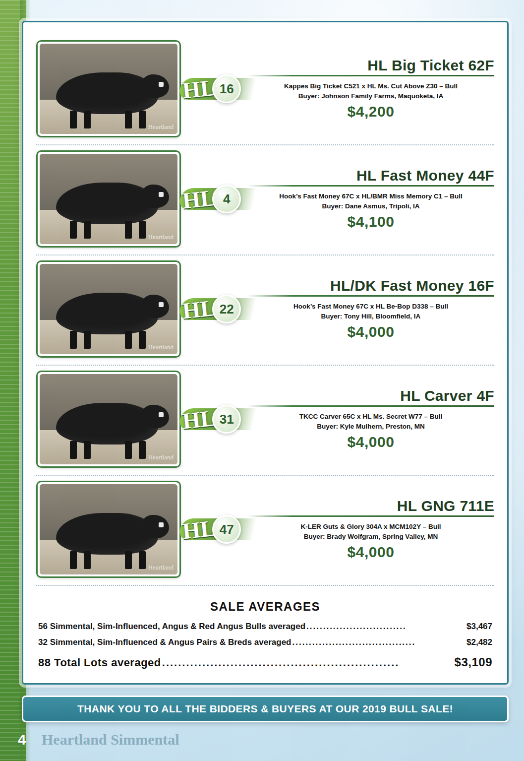Heartland
HL 16
HL Big Ticket 62F
Kappes Big Ticket C521 x HL Ms. Cut Above Z30 – Bull
Buyer: Johnson Family Farms, Maquoketa, IA
$4,200
Heartland
HL 4
HL Fast Money 44F
Hook’s Fast Money 67C x HL/BMR Miss Memory C1 – Bull
Buyer: Dane Asmus, Tripoli, IA
$4,100
Heartland
HL 22
HL/DK Fast Money 16F
Hook’s Fast Money 67C x HL Be-Bop D338 – Bull
Buyer: Tony Hill, Bloomfield, IA
$4,000
Heartland
HL 31
HL Carver 4F
TKCC Carver 65C x HL Ms. Secret W77 – Bull
Buyer: Kyle Mulhern, Preston, MN
$4,000
Heartland
HL 47
HL GNG 711E
K-LER Guts & Glory 304A x MCM102Y – Bull
Buyer: Brady Wolfgram, Spring Valley, MN
$4,000
SALE AVERAGES
56 Simmental, Sim-Influenced, Angus & Red Angus Bulls averaged .............................. $3,467
32 Simmental, Sim-Influenced & Angus Pairs & Breds averaged ..................................... $2,482
88 Total Lots averaged ........................................................... $3,109
THANK YOU TO ALL THE BIDDERS & BUYERS AT OUR 2019 BULL SALE!
4
Heartland Simmental